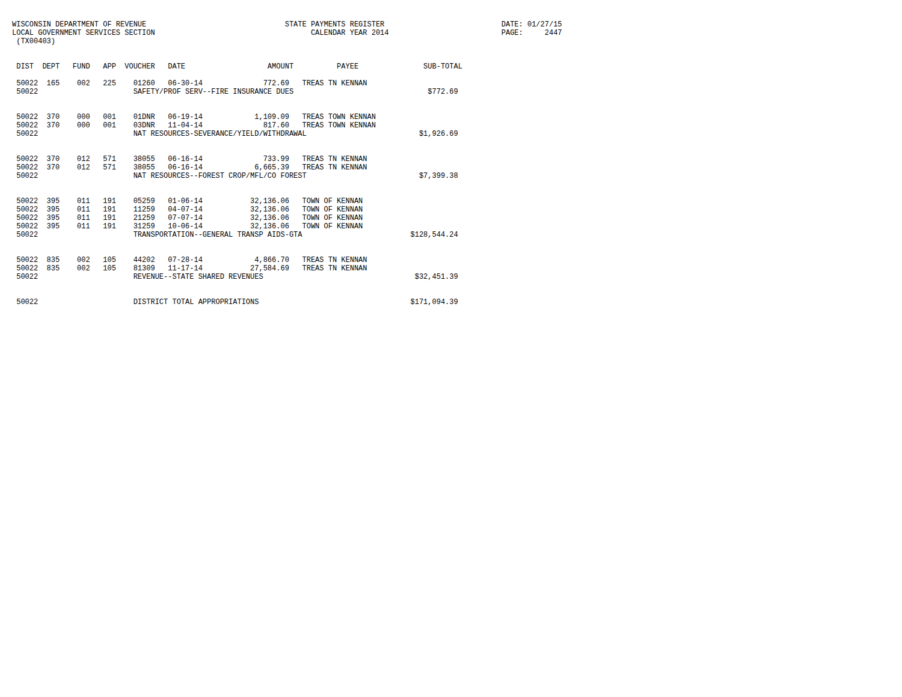WISCONSIN DEPARTMENT OF REVENUE STATE PAYMENTS REGISTER DATE: 01/27/15 LOCAL GOVERNMENT SERVICES SECTION CALENDAR YEAR 2014 PAGE: 2447 (TX00403) DIST DEPT FUND APP VOUCHER DATE AMOUNT PAYEE SUB-TOTAL 50022 165 002 225 01260 06-30-14 772.69 TREAS TN KENNAN 50022 SAFETY/PROF SERV--FIRE INSURANCE DUES $772.69 50022 370 000 001 01DNR 06-19-14 1,109.09 TREAS TOWN KENNAN 50022 370 000 001 03DNR 11-04-14 817.60 TREAS TOWN KENNAN 50022 NAT RESOURCES-SEVERANCE/YIELD/WITHDRAWAL $1,926.69 50022 370 012 571 38055 06-16-14 733.99 TREAS TN KENNAN 50022 370 012 571 38055 06-16-14 6,665.39 TREAS TN KENNAN 50022 NAT RESOURCES--FOREST CROP/MFL/CO FOREST $7,399.38 50022 395 011 191 05259 01-06-14 32,136.06 TOWN OF KENNAN 50022 395 011 191 11259 04-07-14 32,136.06 TOWN OF KENNAN 50022 395 011 191 21259 07-07-14 32,136.06 TOWN OF KENNAN 50022 395 011 191 31259 10-06-14 32,136.06 TOWN OF KENNAN 50022 TRANSPORTATION--GENERAL TRANSP AIDS-GTA $128,544.24 50022 835 002 105 44202 07-28-14 4,866.70 TREAS TN KENNAN 50022 835 002 105 81309 11-17-14 27,584.69 TREAS TN KENNAN 50022 REVENUE--STATE SHARED REVENUES $32,451.39 50022 DISTRICT TOTAL APPROPRIATIONS $171,094.39